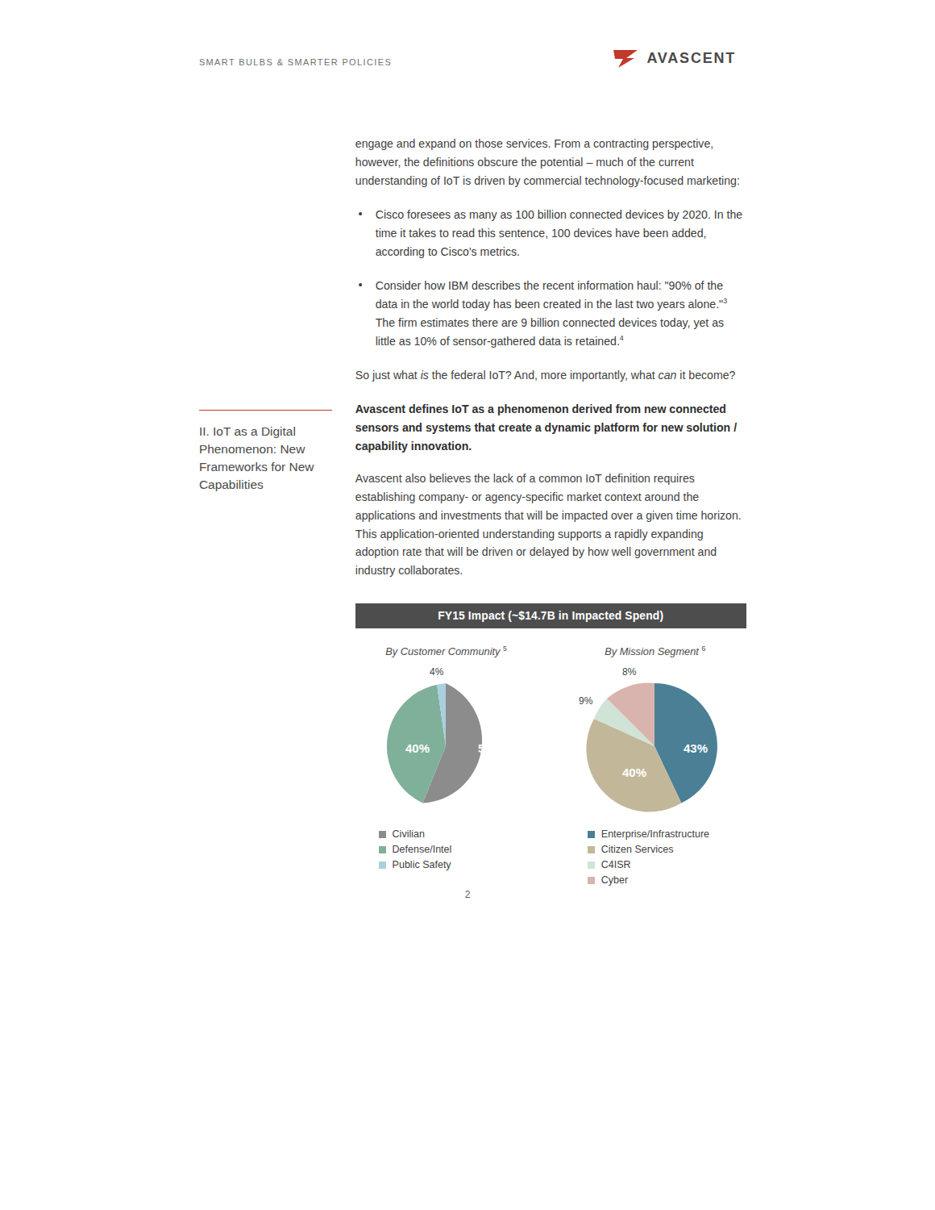Smart Bulbs & Smarter Policies
AVASCENT
II. IoT as a Digital Phenomenon: New Frameworks for New Capabilities
engage and expand on those services. From a contracting perspective, however, the definitions obscure the potential – much of the current understanding of IoT is driven by commercial technology-focused marketing:
Cisco foresees as many as 100 billion connected devices by 2020. In the time it takes to read this sentence, 100 devices have been added, according to Cisco's metrics.
Consider how IBM describes the recent information haul: "90% of the data in the world today has been created in the last two years alone."3 The firm estimates there are 9 billion connected devices today, yet as little as 10% of sensor-gathered data is retained.4
So just what is the federal IoT? And, more importantly, what can it become?
Avascent defines IoT as a phenomenon derived from new connected sensors and systems that create a dynamic platform for new solution / capability innovation.
Avascent also believes the lack of a common IoT definition requires establishing company- or agency-specific market context around the applications and investments that will be impacted over a given time horizon. This application-oriented understanding supports a rapidly expanding adoption rate that will be driven or delayed by how well government and industry collaborates.
FY15 Impact (~$14.7B in Impacted Spend)
By Customer Community 5
56% 40% 4%
Civilian
Defense/Intel
Public Safety
By Mission Segment 6
43% 40% 9% 8%
Enterprise/Infrastructure
Citizen Services
C4ISR
Cyber
2